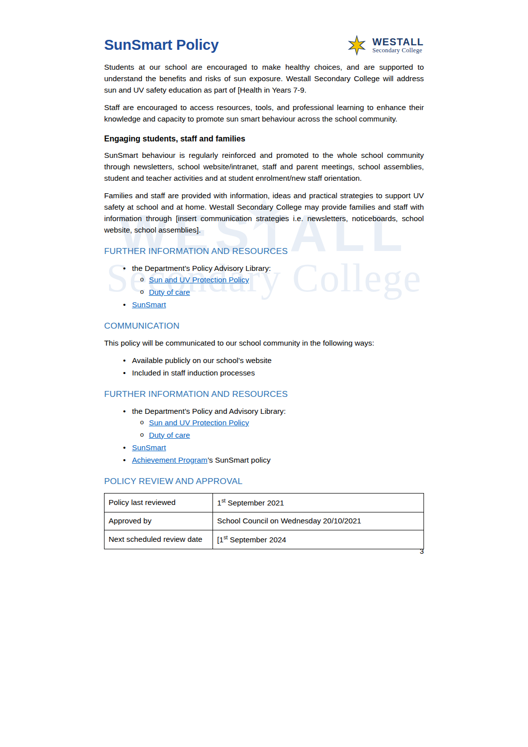★
WESTALL
Secondary College
SunSmart Policy
WESTALL
Secondary College
Students at our school are encouraged to make healthy choices, and are supported to understand the benefits and risks of sun exposure. Westall Secondary College will address sun and UV safety education as part of [Health in Years 7-9.
Staff are encouraged to access resources, tools, and professional learning to enhance their knowledge and capacity to promote sun smart behaviour across the school community.
Engaging students, staff and families
SunSmart behaviour is regularly reinforced and promoted to the whole school community through newsletters, school website/intranet, staff and parent meetings, school assemblies, student and teacher activities and at student enrolment/new staff orientation.
Families and staff are provided with information, ideas and practical strategies to support UV safety at school and at home. Westall Secondary College may provide families and staff with information through [insert communication strategies i.e. newsletters, noticeboards, school website, school assemblies].
FURTHER INFORMATION AND RESOURCES
the Department’s Policy Advisory Library:
Sun and UV Protection Policy
Duty of care
SunSmart
COMMUNICATION
This policy will be communicated to our school community in the following ways:
Available publicly on our school’s website
Included in staff induction processes
FURTHER INFORMATION AND RESOURCES
the Department’s Policy and Advisory Library:
Sun and UV Protection Policy
Duty of care
SunSmart
Achievement Program’s SunSmart policy
POLICY REVIEW AND APPROVAL
| Policy last reviewed | 1 st September 2021 |
| Approved by | School Council on Wednesday 20/10/2021 |
| Next scheduled review date | [1 st September 2024 |
3